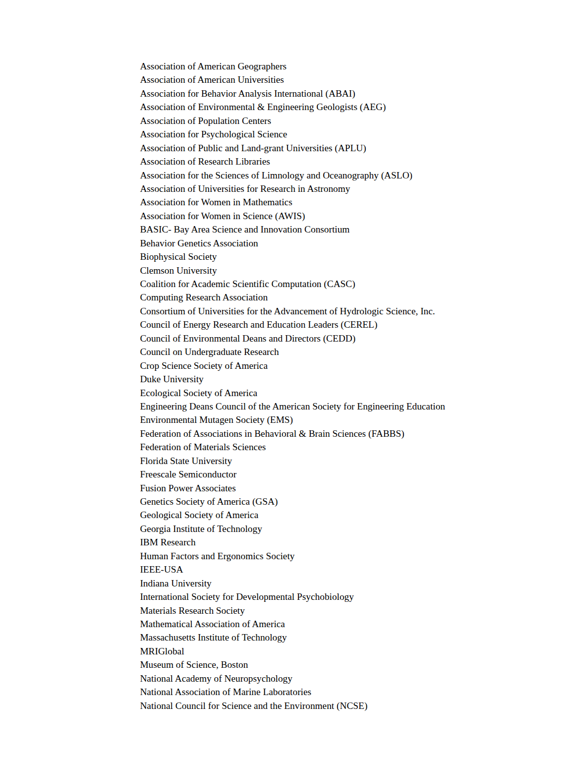Association of American Geographers
Association of American Universities
Association for Behavior Analysis International (ABAI)
Association of Environmental & Engineering Geologists (AEG)
Association of Population Centers
Association for Psychological Science
Association of Public and Land-grant Universities (APLU)
Association of Research Libraries
Association for the Sciences of Limnology and Oceanography (ASLO)
Association of Universities for Research in Astronomy
Association for Women in Mathematics
Association for Women in Science (AWIS)
BASIC- Bay Area Science and Innovation Consortium
Behavior Genetics Association
Biophysical Society
Clemson University
Coalition for Academic Scientific Computation (CASC)
Computing Research Association
Consortium of Universities for the Advancement of Hydrologic Science, Inc.
Council of Energy Research and Education Leaders (CEREL)
Council of Environmental Deans and Directors (CEDD)
Council on Undergraduate Research
Crop Science Society of America
Duke University
Ecological Society of America
Engineering Deans Council of the American Society for Engineering Education
Environmental Mutagen Society (EMS)
Federation of Associations in Behavioral & Brain Sciences (FABBS)
Federation of Materials Sciences
Florida State University
Freescale Semiconductor
Fusion Power Associates
Genetics Society of America (GSA)
Geological Society of America
Georgia Institute of Technology
IBM Research
Human Factors and Ergonomics Society
IEEE-USA
Indiana University
International Society for Developmental Psychobiology
Materials Research Society
Mathematical Association of America
Massachusetts Institute of Technology
MRIGlobal
Museum of Science, Boston
National Academy of Neuropsychology
National Association of Marine Laboratories
National Council for Science and the Environment (NCSE)